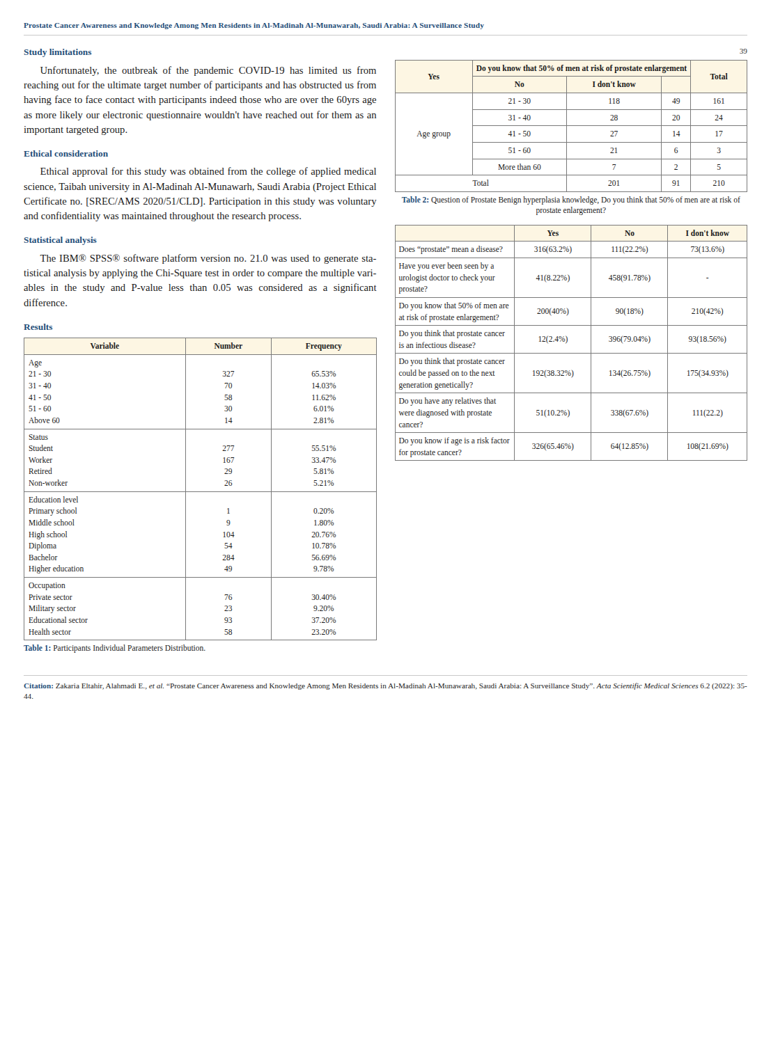Prostate Cancer Awareness and Knowledge Among Men Residents in Al-Madinah Al-Munawarah, Saudi Arabia: A Surveillance Study
Study limitations
Unfortunately, the outbreak of the pandemic COVID-19 has limited us from reaching out for the ultimate target number of participants and has obstructed us from having face to face contact with participants indeed those who are over the 60yrs age as more likely our electronic questionnaire wouldn't have reached out for them as an important targeted group.
Ethical consideration
Ethical approval for this study was obtained from the college of applied medical science, Taibah university in Al-Madinah Al-Munawarh, Saudi Arabia (Project Ethical Certificate no. [SREC/AMS 2020/51/CLD]. Participation in this study was voluntary and confidentiality was maintained throughout the research process.
Statistical analysis
The IBM® SPSS® software platform version no. 21.0 was used to generate statistical analysis by applying the Chi-Square test in order to compare the multiple variables in the study and P-value less than 0.05 was considered as a significant difference.
Results
| Variable | Number | Frequency |
| --- | --- | --- |
| Age 21 - 30 31 - 40 41 - 50 51 - 60 Above 60 | 327 70 58 30 14 | 65.53% 14.03% 11.62% 6.01% 2.81% |
| Status Student Worker Retired Non-worker | 277 167 29 26 | 55.51% 33.47% 5.81% 5.21% |
| Education level Primary school Middle school High school Diploma Bachelor Higher education | 1 9 104 54 284 49 | 0.20% 1.80% 20.76% 10.78% 56.69% 9.78% |
| Occupation Private sector Military sector Educational sector Health sector | 76 23 93 58 | 30.40% 9.20% 37.20% 23.20% |
Table 1: Participants Individual Parameters Distribution.
39
| Yes | Do you know that 50% of men at risk of prostate enlargement | Total |
| --- | --- | --- |
| No | I don't know | |
| Age group | 21 - 30 | 118 | 49 | 161 |
| 31 - 40 | 28 | 20 | 24 |
| 41 - 50 | 27 | 14 | 17 |
| 51 - 60 | 21 | 6 | 3 |
| More than 60 | 7 | 2 | 5 |
| Total | 201 | 91 | 210 |
Table 2: Question of Prostate Benign hyperplasia knowledge, Do you think that 50% of men are at risk of prostate enlargement?
| | Yes | No | I don't know |
| --- | --- | --- | --- |
| Does “prostate” mean a disease? | 316(63.2%) | 111(22.2%) | 73(13.6%) |
| Have you ever been seen by a urologist doctor to check your prostate? | 41(8.22%) | 458(91.78%) | - |
| Do you know that 50% of men are at risk of prostate enlargement? | 200(40%) | 90(18%) | 210(42%) |
| Do you think that prostate cancer is an infectious disease? | 12(2.4%) | 396(79.04%) | 93(18.56%) |
| Do you think that prostate cancer could be passed on to the next generation genetically? | 192(38.32%) | 134(26.75%) | 175(34.93%) |
| Do you have any relatives that were diagnosed with prostate cancer? | 51(10.2%) | 338(67.6%) | 111(22.2) |
| Do you know if age is a risk factor for prostate cancer? | 326(65.46%) | 64(12.85%) | 108(21.69%) |
Citation: Zakaria Eltahir, Alahmadi E., et al. “Prostate Cancer Awareness and Knowledge Among Men Residents in Al-Madinah Al-Munawarah, Saudi Arabia: A Surveillance Study”. Acta Scientific Medical Sciences 6.2 (2022): 35-44.